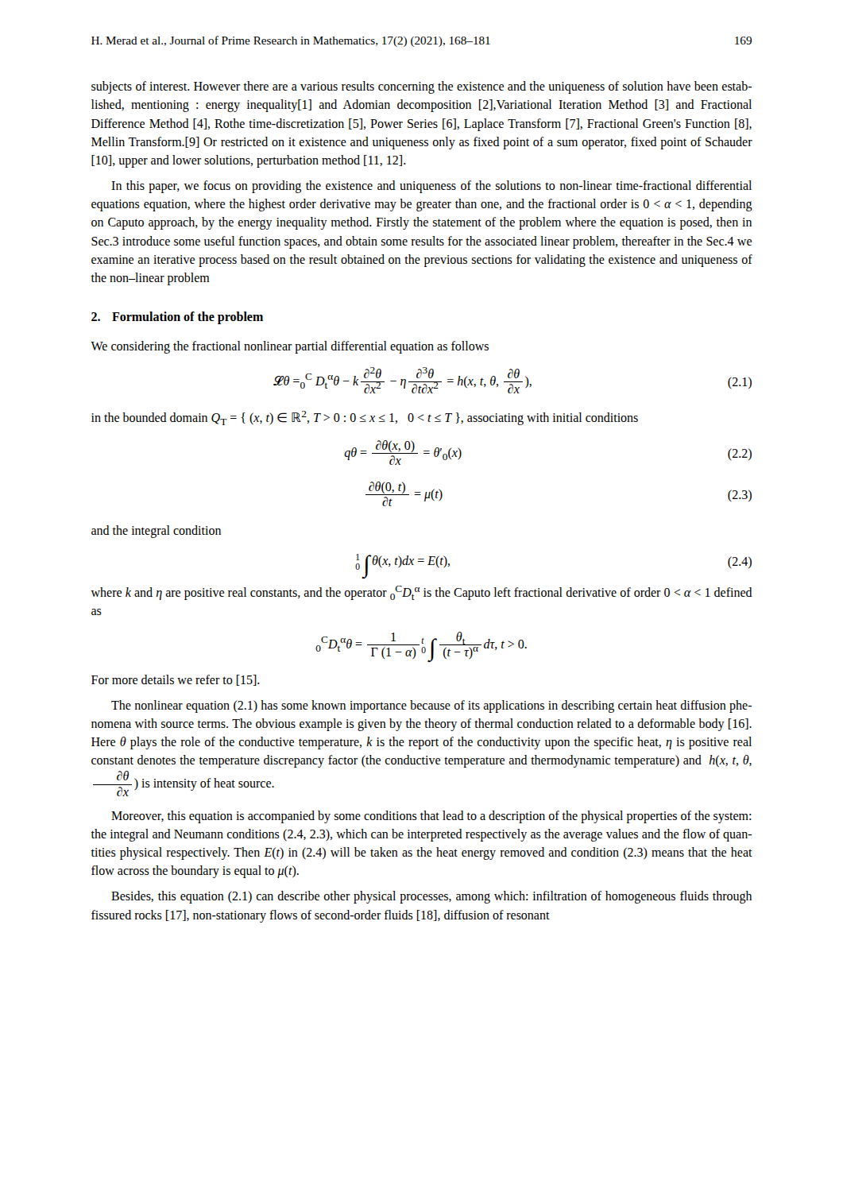H. Merad et al., Journal of Prime Research in Mathematics, 17(2) (2021), 168–181 169
subjects of interest. However there are a various results concerning the existence and the uniqueness of solution have been established, mentioning : energy inequality[1] and Adomian decomposition [2],Variational Iteration Method [3] and Fractional Difference Method [4], Rothe time-discretization [5], Power Series [6], Laplace Transform [7], Fractional Green's Function [8], Mellin Transform.[9] Or restricted on it existence and uniqueness only as fixed point of a sum operator, fixed point of Schauder [10], upper and lower solutions, perturbation method [11, 12].
In this paper, we focus on providing the existence and uniqueness of the solutions to non-linear time-fractional differential equations equation, where the highest order derivative may be greater than one, and the fractional order is 0 < α < 1, depending on Caputo approach, by the energy inequality method. Firstly the statement of the problem where the equation is posed, then in Sec.3 introduce some useful function spaces, and obtain some results for the associated linear problem, thereafter in the Sec.4 we examine an iterative process based on the result obtained on the previous sections for validating the existence and uniqueness of the non–linear problem
2. Formulation of the problem
We considering the fractional nonlinear partial differential equation as follows
𝓛θ =0C Dtαθ − k∂2θ∂x2 − η∂3θ∂t∂x2 = h(x, t, θ, ∂θ∂x),
(2.1)
in the bounded domain QT = { (x, t) ∈ ℝ2, T > 0 : 0 ≤ x ≤ 1, 0 < t ≤ T }, associating with initial conditions
qθ = ∂θ(x, 0)∂x = θ′0(x)
(2.2)
∂θ(0, t)∂t = μ(t)
(2.3)
and the integral condition
10∫θ(x, t)dx = E(t),
(2.4)
where k and η are positive real constants, and the operator 0CDtα is the Caputo left fractional derivative of order 0 < α < 1 defined as
0CDtαθ = 1 Γ (1 − α) t 0∫θt(t − τ)α dτ, t > 0.
For more details we refer to [15].
The nonlinear equation (2.1) has some known importance because of its applications in describing certain heat diffusion phenomena with source terms. The obvious example is given by the theory of thermal conduction related to a deformable body [16]. Here θ plays the role of the conductive temperature, k is the report of the conductivity upon the specific heat, η is positive real constant denotes the temperature discrepancy factor (the conductive temperature and thermodynamic temperature) and h(x, t, θ, ∂θ∂x) is intensity of heat source.
Moreover, this equation is accompanied by some conditions that lead to a description of the physical properties of the system: the integral and Neumann conditions (2.4, 2.3), which can be interpreted respectively as the average values and the flow of quantities physical respectively. Then E(t) in (2.4) will be taken as the heat energy removed and condition (2.3) means that the heat flow across the boundary is equal to μ(t).
Besides, this equation (2.1) can describe other physical processes, among which: infiltration of homogeneous fluids through fissured rocks [17], non-stationary flows of second-order fluids [18], diffusion of resonant